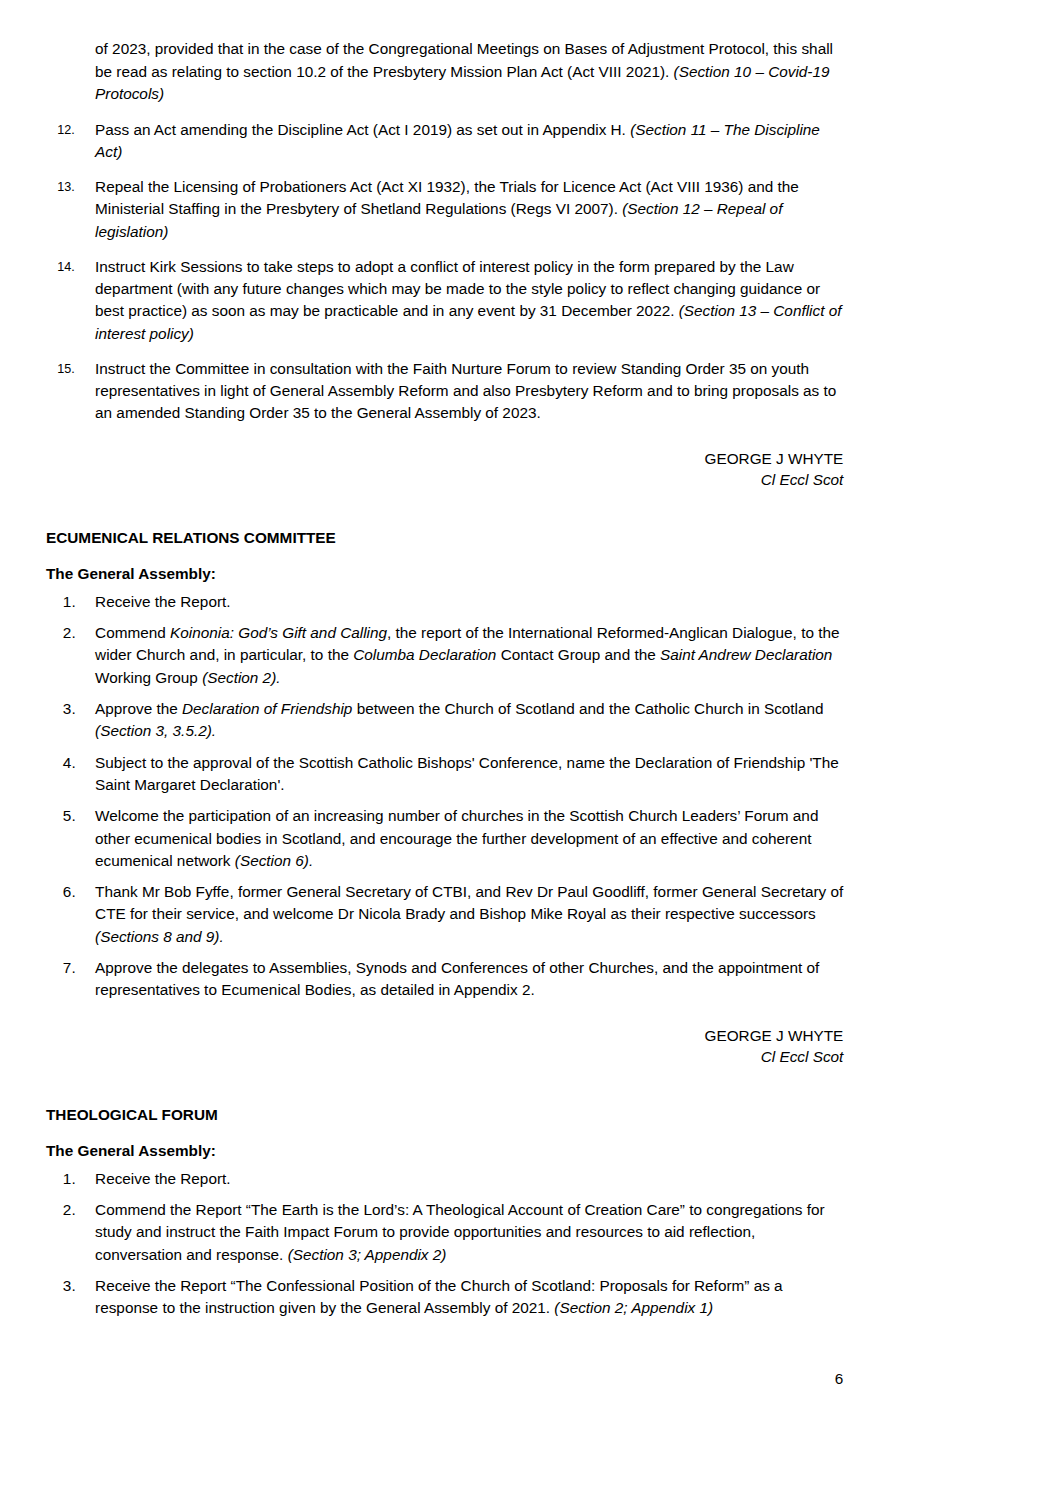of 2023, provided that in the case of the Congregational Meetings on Bases of Adjustment Protocol, this shall be read as relating to section 10.2 of the Presbytery Mission Plan Act (Act VIII 2021). (Section 10 – Covid-19 Protocols)
12. Pass an Act amending the Discipline Act (Act I 2019) as set out in Appendix H. (Section 11 – The Discipline Act)
13. Repeal the Licensing of Probationers Act (Act XI 1932), the Trials for Licence Act (Act VIII 1936) and the Ministerial Staffing in the Presbytery of Shetland Regulations (Regs VI 2007). (Section 12 – Repeal of legislation)
14. Instruct Kirk Sessions to take steps to adopt a conflict of interest policy in the form prepared by the Law department (with any future changes which may be made to the style policy to reflect changing guidance or best practice) as soon as may be practicable and in any event by 31 December 2022. (Section 13 – Conflict of interest policy)
15. Instruct the Committee in consultation with the Faith Nurture Forum to review Standing Order 35 on youth representatives in light of General Assembly Reform and also Presbytery Reform and to bring proposals as to an amended Standing Order 35 to the General Assembly of 2023.
GEORGE J WHYTE Cl Eccl Scot
ECUMENICAL RELATIONS COMMITTEE
The General Assembly:
1. Receive the Report.
2. Commend Koinonia: God’s Gift and Calling, the report of the International Reformed-Anglican Dialogue, to the wider Church and, in particular, to the Columba Declaration Contact Group and the Saint Andrew Declaration Working Group (Section 2).
3. Approve the Declaration of Friendship between the Church of Scotland and the Catholic Church in Scotland (Section 3, 3.5.2).
4. Subject to the approval of the Scottish Catholic Bishops' Conference, name the Declaration of Friendship 'The Saint Margaret Declaration'.
5. Welcome the participation of an increasing number of churches in the Scottish Church Leaders’ Forum and other ecumenical bodies in Scotland, and encourage the further development of an effective and coherent ecumenical network (Section 6).
6. Thank Mr Bob Fyffe, former General Secretary of CTBI, and Rev Dr Paul Goodliff, former General Secretary of CTE for their service, and welcome Dr Nicola Brady and Bishop Mike Royal as their respective successors (Sections 8 and 9).
7. Approve the delegates to Assemblies, Synods and Conferences of other Churches, and the appointment of representatives to Ecumenical Bodies, as detailed in Appendix 2.
GEORGE J WHYTE Cl Eccl Scot
THEOLOGICAL FORUM
The General Assembly:
1. Receive the Report.
2. Commend the Report “The Earth is the Lord’s: A Theological Account of Creation Care” to congregations for study and instruct the Faith Impact Forum to provide opportunities and resources to aid reflection, conversation and response. (Section 3; Appendix 2)
3. Receive the Report “The Confessional Position of the Church of Scotland: Proposals for Reform” as a response to the instruction given by the General Assembly of 2021. (Section 2; Appendix 1)
6